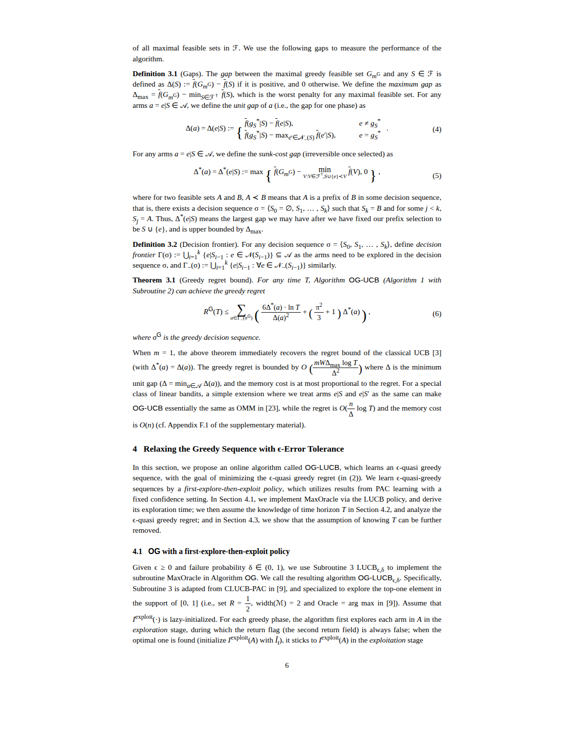of all maximal feasible sets in ℱ. We use the following gaps to measure the performance of the algorithm.
Definition 3.1 (Gaps). The gap between the maximal greedy feasible set GmG and any S ∈ ℱ is defined as Δ(S) := f(GmG) − f(S) if it is positive, and 0 otherwise. We define the maximum gap as Δmax = f(GmG) − minS∈ℱ† f(S), which is the worst penalty for any maximal feasible set. For any arms a = e|S ∈ 𝒜, we define the unit gap of a (i.e., the gap for one phase) as
Δ(a) = Δ(e|S) := {
| f ( g S * / S ) − f ( e / S ), | e ≠ g S * |
| f ( g S * / S ) − max e ′∈𝒩 − ( S ) f ( e ′/ S ), | e = g S * |
. (4)
For any arms a = e|S ∈ 𝒜, we define the sunk-cost gap (irreversible once selected) as
Δ*(a) = Δ*(e|S) := max { f(GmG) − min V:V∈ℱ†,S∪{e}≺V f(V), 0 } , (5)
where for two feasible sets A and B, A ≺ B means that A is a prefix of B in some decision sequence, that is, there exists a decision sequence σ = ⟨S0 = ∅, S1, … , Sk⟩ such that Sk = B and for some j < k, Sj = A. Thus, Δ*(e|S) means the largest gap we may have after we have fixed our prefix selection to be S ∪ {e}, and is upper bounded by Δmax.
Definition 3.2 (Decision frontier). For any decision sequence σ = ⟨S0, S1, … , Sk⟩, define decision frontier Γ(σ) := ⋃i=1k {e|Si−1 : e ∈ 𝒩(Si−1)} ⊆ 𝒜 as the arms need to be explored in the decision sequence σ, and Γ−(σ) := ⋃i=1k {e|Si−1 : ∀e ∈ 𝒩−(Si−1)} similarly.
Theorem 3.1 (Greedy regret bound). For any time T, Algorithm OG-UCB (Algorithm 1 with Subroutine 2) can achieve the greedy regret
RG(T) ≤ ∑ a∈Γ−(σG) ( 6Δ*(a) · ln T Δ(a)2 + ( π2 3 + 1 ) Δ*(a) ) , (6)
where σG is the greedy decision sequence.
When m = 1, the above theorem immediately recovers the regret bound of the classical UCB [3] (with Δ*(a) = Δ(a)). The greedy regret is bounded by O (mWΔmax log T Δ2) where Δ is the minimum unit gap (Δ = mina∈𝒜 Δ(a)), and the memory cost is at most proportional to the regret. For a special class of linear bandits, a simple extension where we treat arms e|S and e|S′ as the same can make OG-UCB essentially the same as OMM in [23], while the regret is O(nΔ log T) and the memory cost is O(n) (cf. Appendix F.1 of the supplementary material).
4 Relaxing the Greedy Sequence with ϵ-Error Tolerance
In this section, we propose an online algorithm called OG-LUCB, which learns an ϵ-quasi greedy sequence, with the goal of minimizing the ϵ-quasi greedy regret (in (2)). We learn ϵ-quasi-greedy sequences by a first-explore-then-exploit policy, which utilizes results from PAC learning with a fixed confidence setting. In Section 4.1, we implement MaxOracle via the LUCB policy, and derive its exploration time; we then assume the knowledge of time horizon T in Section 4.2, and analyze the ϵ-quasi greedy regret; and in Section 4.3, we show that the assumption of knowing T can be further removed.
4.1 OG with a first-explore-then-exploit policy
Given ϵ ≥ 0 and failure probability δ ∈ (0, 1), we use Subroutine 3 LUCBϵ,δ to implement the subroutine MaxOracle in Algorithm OG. We call the resulting algorithm OG-LUCBϵ,δ. Specifically, Subroutine 3 is adapted from CLUCB-PAC in [9], and specialized to explore the top-one element in the support of [0, 1] (i.e., set R = 12, width(ℳ) = 2 and Oracle = arg max in [9]). Assume that Iexploit(·) is lazy-initialized. For each greedy phase, the algorithm first explores each arm in A in the exploration stage, during which the return flag (the second return field) is always false; when the optimal one is found (initialize Iexploit(A) with Ît), it sticks to Iexploit(A) in the exploitation stage
6